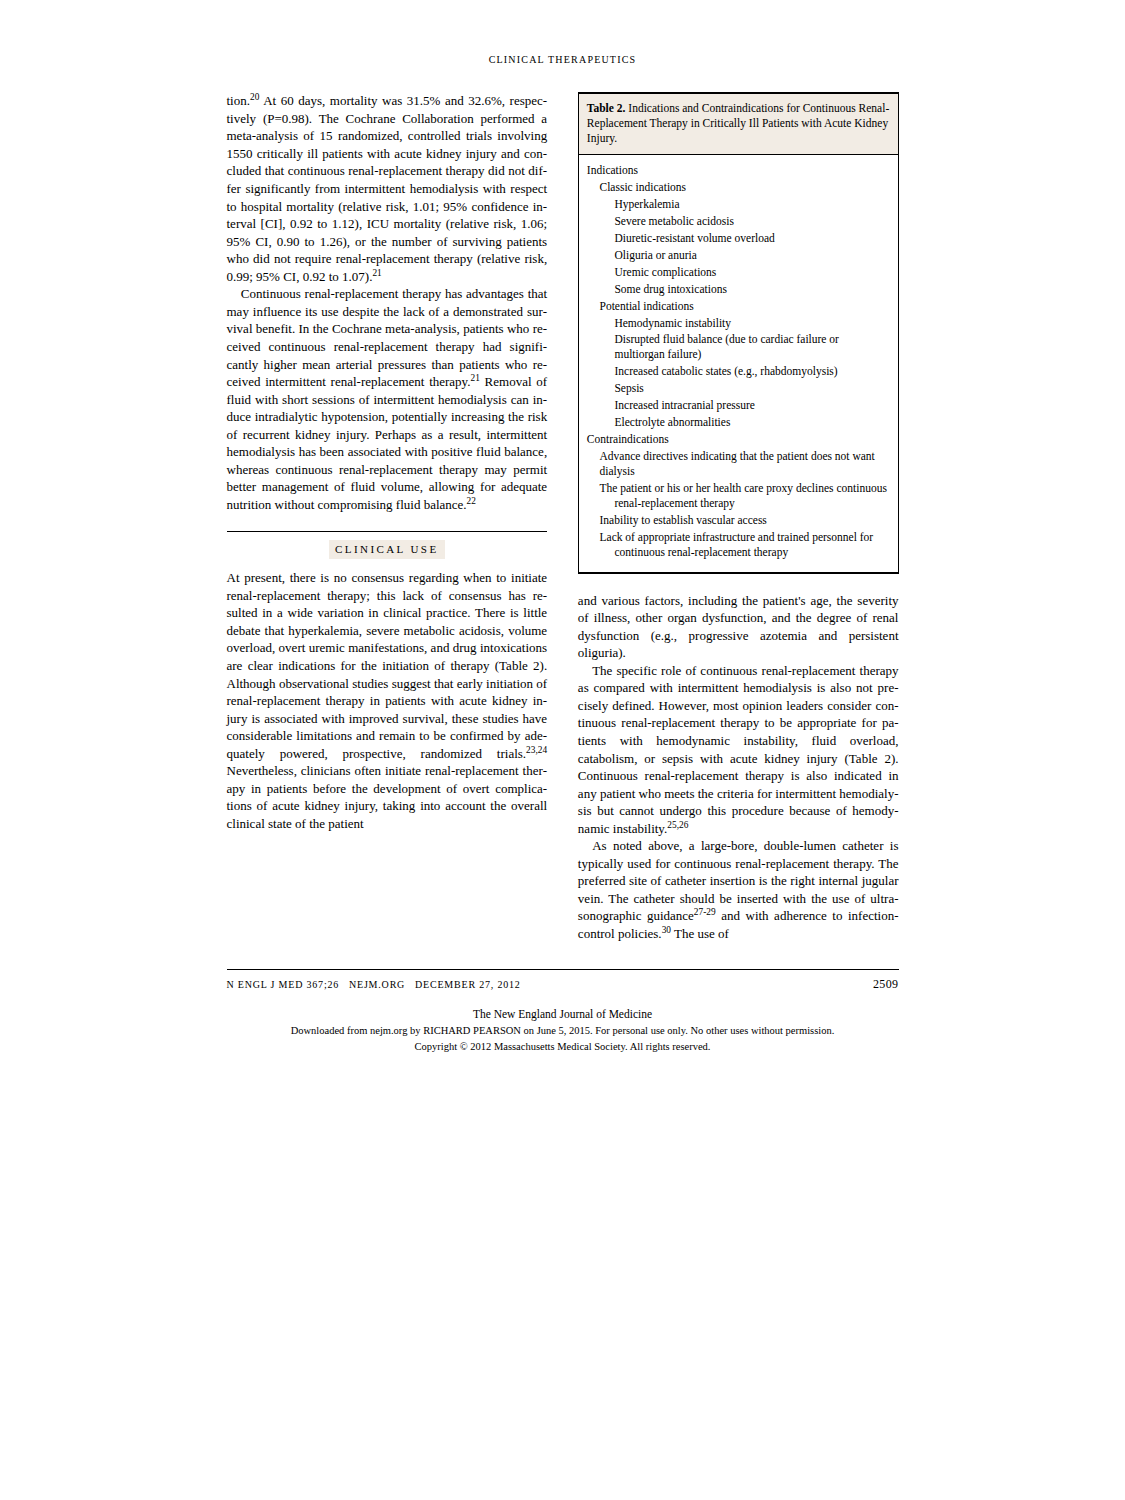Clinical Therapeutics
tion.20 At 60 days, mortality was 31.5% and 32.6%, respectively (P=0.98). The Cochrane Collaboration performed a meta-analysis of 15 randomized, controlled trials involving 1550 critically ill patients with acute kidney injury and concluded that continuous renal-replacement therapy did not differ significantly from intermittent hemodialysis with respect to hospital mortality (relative risk, 1.01; 95% confidence interval [CI], 0.92 to 1.12), ICU mortality (relative risk, 1.06; 95% CI, 0.90 to 1.26), or the number of surviving patients who did not require renal-replacement therapy (relative risk, 0.99; 95% CI, 0.92 to 1.07).21
Continuous renal-replacement therapy has advantages that may influence its use despite the lack of a demonstrated survival benefit. In the Cochrane meta-analysis, patients who received continuous renal-replacement therapy had significantly higher mean arterial pressures than patients who received intermittent renal-replacement therapy.21 Removal of fluid with short sessions of intermittent hemodialysis can induce intradialytic hypotension, potentially increasing the risk of recurrent kidney injury. Perhaps as a result, intermittent hemodialysis has been associated with positive fluid balance, whereas continuous renal-replacement therapy may permit better management of fluid volume, allowing for adequate nutrition without compromising fluid balance.22
Clinical Use
At present, there is no consensus regarding when to initiate renal-replacement therapy; this lack of consensus has resulted in a wide variation in clinical practice. There is little debate that hyperkalemia, severe metabolic acidosis, volume overload, overt uremic manifestations, and drug intoxications are clear indications for the initiation of therapy (Table 2). Although observational studies suggest that early initiation of renal-replacement therapy in patients with acute kidney injury is associated with improved survival, these studies have considerable limitations and remain to be confirmed by adequately powered, prospective, randomized trials.23,24 Nevertheless, clinicians often initiate renal-replacement therapy in patients before the development of overt complications of acute kidney injury, taking into account the overall clinical state of the patient
Table 2. Indications and Contraindications for Continuous Renal-Replacement Therapy in Critically Ill Patients with Acute Kidney Injury.
Indications
Classic indications
Hyperkalemia
Severe metabolic acidosis
Diuretic-resistant volume overload
Oliguria or anuria
Uremic complications
Some drug intoxications
Potential indications
Hemodynamic instability
Disrupted fluid balance (due to cardiac failure or multiorgan failure)
Increased catabolic states (e.g., rhabdomyolysis)
Sepsis
Increased intracranial pressure
Electrolyte abnormalities
Contraindications
Advance directives indicating that the patient does not want dialysis
The patient or his or her health care proxy declines continuous renal-replacement therapy
Inability to establish vascular access
Lack of appropriate infrastructure and trained personnel for continuous renal-replacement therapy
and various factors, including the patient's age, the severity of illness, other organ dysfunction, and the degree of renal dysfunction (e.g., progressive azotemia and persistent oliguria).
The specific role of continuous renal-replacement therapy as compared with intermittent hemodialysis is also not precisely defined. However, most opinion leaders consider continuous renal-replacement therapy to be appropriate for patients with hemodynamic instability, fluid overload, catabolism, or sepsis with acute kidney injury (Table 2). Continuous renal-replacement therapy is also indicated in any patient who meets the criteria for intermittent hemodialysis but cannot undergo this procedure because of hemodynamic instability.25,26
As noted above, a large-bore, double-lumen catheter is typically used for continuous renal-replacement therapy. The preferred site of catheter insertion is the right internal jugular vein. The catheter should be inserted with the use of ultrasonographic guidance27-29 and with adherence to infection-control policies.30 The use of
n engl j med 367;26 nejm.org december 27, 2012
2509
The New England Journal of Medicine
Downloaded from nejm.org by RICHARD PEARSON on June 5, 2015. For personal use only. No other uses without permission.
Copyright © 2012 Massachusetts Medical Society. All rights reserved.